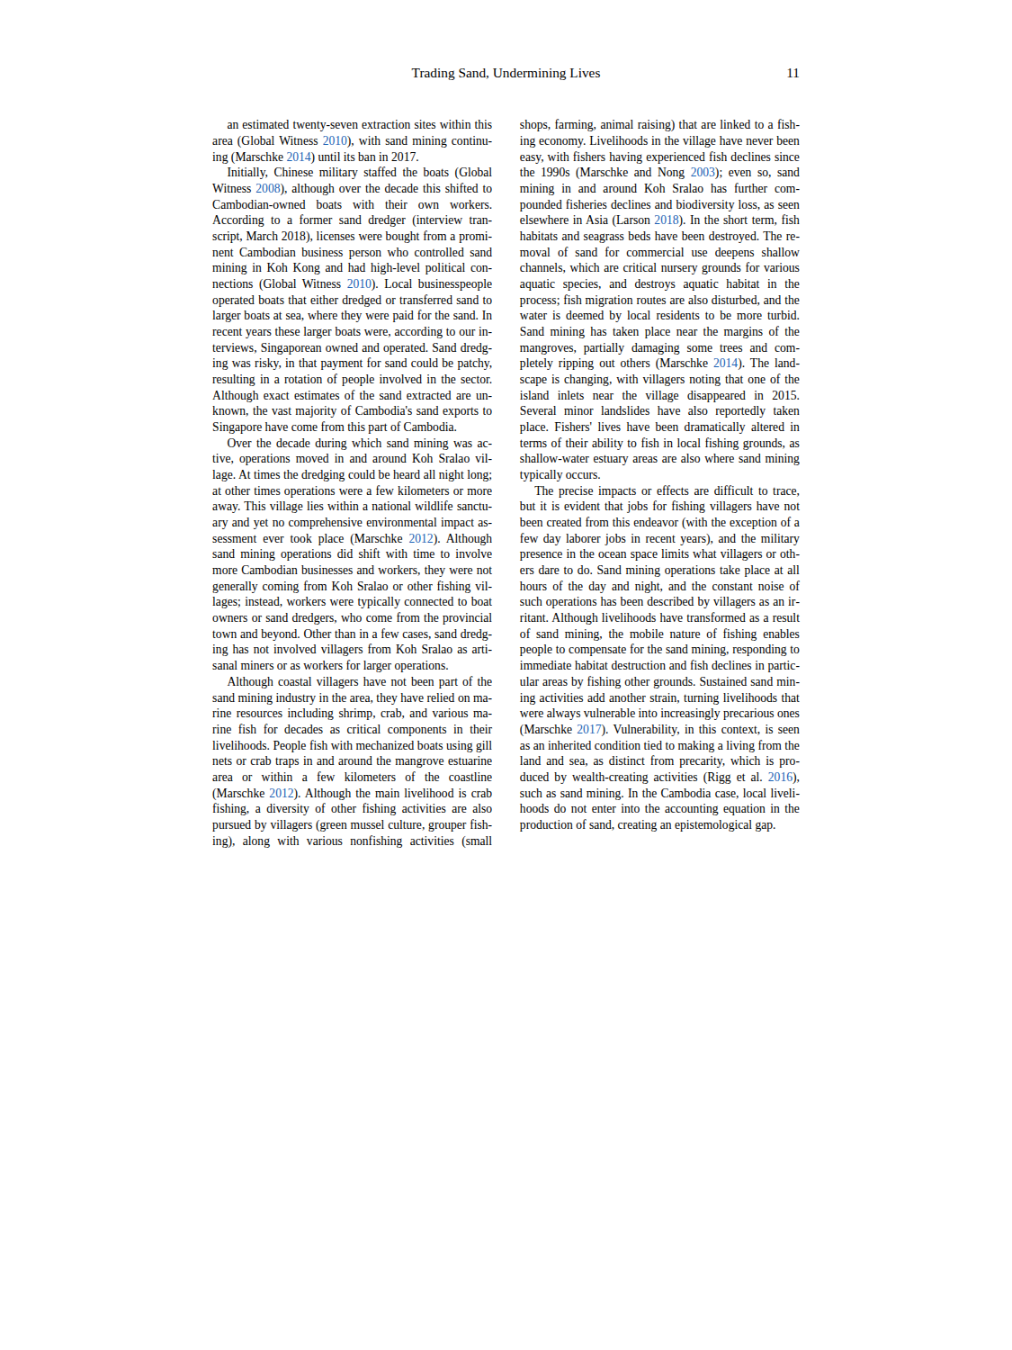Trading Sand, Undermining Lives 11
an estimated twenty-seven extraction sites within this area (Global Witness 2010), with sand mining continuing (Marschke 2014) until its ban in 2017.
Initially, Chinese military staffed the boats (Global Witness 2008), although over the decade this shifted to Cambodian-owned boats with their own workers. According to a former sand dredger (interview transcript, March 2018), licenses were bought from a prominent Cambodian business person who controlled sand mining in Koh Kong and had high-level political connections (Global Witness 2010). Local businesspeople operated boats that either dredged or transferred sand to larger boats at sea, where they were paid for the sand. In recent years these larger boats were, according to our interviews, Singaporean owned and operated. Sand dredging was risky, in that payment for sand could be patchy, resulting in a rotation of people involved in the sector. Although exact estimates of the sand extracted are unknown, the vast majority of Cambodia's sand exports to Singapore have come from this part of Cambodia.
Over the decade during which sand mining was active, operations moved in and around Koh Sralao village. At times the dredging could be heard all night long; at other times operations were a few kilometers or more away. This village lies within a national wildlife sanctuary and yet no comprehensive environmental impact assessment ever took place (Marschke 2012). Although sand mining operations did shift with time to involve more Cambodian businesses and workers, they were not generally coming from Koh Sralao or other fishing villages; instead, workers were typically connected to boat owners or sand dredgers, who come from the provincial town and beyond. Other than in a few cases, sand dredging has not involved villagers from Koh Sralao as artisanal miners or as workers for larger operations.
Although coastal villagers have not been part of the sand mining industry in the area, they have relied on marine resources including shrimp, crab, and various marine fish for decades as critical components in their livelihoods. People fish with mechanized boats using gill nets or crab traps in and around the mangrove estuarine area or within a few kilometers of the coastline (Marschke 2012). Although the main livelihood is crab fishing, a diversity of other fishing activities are also pursued by villagers (green mussel culture, grouper fishing), along with various nonfishing activities (small shops, farming, animal raising) that are linked to a fishing economy. Livelihoods in the village have never been easy, with fishers having experienced fish declines since the 1990s (Marschke and Nong 2003); even so, sand mining in and around Koh Sralao has further compounded fisheries declines and biodiversity loss, as seen elsewhere in Asia (Larson 2018). In the short term, fish habitats and seagrass beds have been destroyed. The removal of sand for commercial use deepens shallow channels, which are critical nursery grounds for various aquatic species, and destroys aquatic habitat in the process; fish migration routes are also disturbed, and the water is deemed by local residents to be more turbid. Sand mining has taken place near the margins of the mangroves, partially damaging some trees and completely ripping out others (Marschke 2014). The landscape is changing, with villagers noting that one of the island inlets near the village disappeared in 2015. Several minor landslides have also reportedly taken place. Fishers' lives have been dramatically altered in terms of their ability to fish in local fishing grounds, as shallow-water estuary areas are also where sand mining typically occurs.
The precise impacts or effects are difficult to trace, but it is evident that jobs for fishing villagers have not been created from this endeavor (with the exception of a few day laborer jobs in recent years), and the military presence in the ocean space limits what villagers or others dare to do. Sand mining operations take place at all hours of the day and night, and the constant noise of such operations has been described by villagers as an irritant. Although livelihoods have transformed as a result of sand mining, the mobile nature of fishing enables people to compensate for the sand mining, responding to immediate habitat destruction and fish declines in particular areas by fishing other grounds. Sustained sand mining activities add another strain, turning livelihoods that were always vulnerable into increasingly precarious ones (Marschke 2017). Vulnerability, in this context, is seen as an inherited condition tied to making a living from the land and sea, as distinct from precarity, which is produced by wealth-creating activities (Rigg et al. 2016), such as sand mining. In the Cambodia case, local livelihoods do not enter into the accounting equation in the production of sand, creating an epistemological gap.